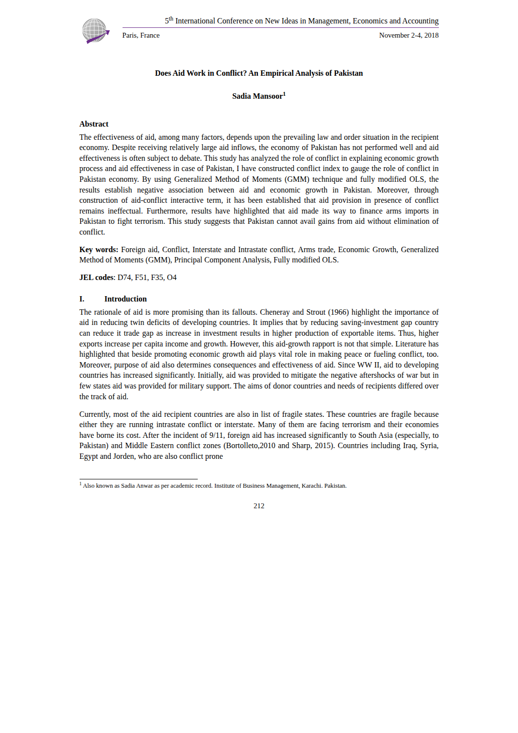5th International Conference on New Ideas in Management, Economics and Accounting
Paris, France November 2-4, 2018
Does Aid Work in Conflict? An Empirical Analysis of Pakistan
Sadia Mansoor1
Abstract
The effectiveness of aid, among many factors, depends upon the prevailing law and order situation in the recipient economy. Despite receiving relatively large aid inflows, the economy of Pakistan has not performed well and aid effectiveness is often subject to debate. This study has analyzed the role of conflict in explaining economic growth process and aid effectiveness in case of Pakistan, I have constructed conflict index to gauge the role of conflict in Pakistan economy. By using Generalized Method of Moments (GMM) technique and fully modified OLS, the results establish negative association between aid and economic growth in Pakistan. Moreover, through construction of aid-conflict interactive term, it has been established that aid provision in presence of conflict remains ineffectual. Furthermore, results have highlighted that aid made its way to finance arms imports in Pakistan to fight terrorism. This study suggests that Pakistan cannot avail gains from aid without elimination of conflict.
Key words: Foreign aid, Conflict, Interstate and Intrastate conflict, Arms trade, Economic Growth, Generalized Method of Moments (GMM), Principal Component Analysis, Fully modified OLS.
JEL codes: D74, F51, F35, O4
I. Introduction
The rationale of aid is more promising than its fallouts. Cheneray and Strout (1966) highlight the importance of aid in reducing twin deficits of developing countries. It implies that by reducing saving-investment gap country can reduce it trade gap as increase in investment results in higher production of exportable items. Thus, higher exports increase per capita income and growth. However, this aid-growth rapport is not that simple. Literature has highlighted that beside promoting economic growth aid plays vital role in making peace or fueling conflict, too. Moreover, purpose of aid also determines consequences and effectiveness of aid. Since WW II, aid to developing countries has increased significantly. Initially, aid was provided to mitigate the negative aftershocks of war but in few states aid was provided for military support. The aims of donor countries and needs of recipients differed over the track of aid.
Currently, most of the aid recipient countries are also in list of fragile states. These countries are fragile because either they are running intrastate conflict or interstate. Many of them are facing terrorism and their economies have borne its cost. After the incident of 9/11, foreign aid has increased significantly to South Asia (especially, to Pakistan) and Middle Eastern conflict zones (Bortolleto,2010 and Sharp, 2015). Countries including Iraq, Syria, Egypt and Jorden, who are also conflict prone
1 Also known as Sadia Anwar as per academic record. Institute of Business Management, Karachi. Pakistan.
212